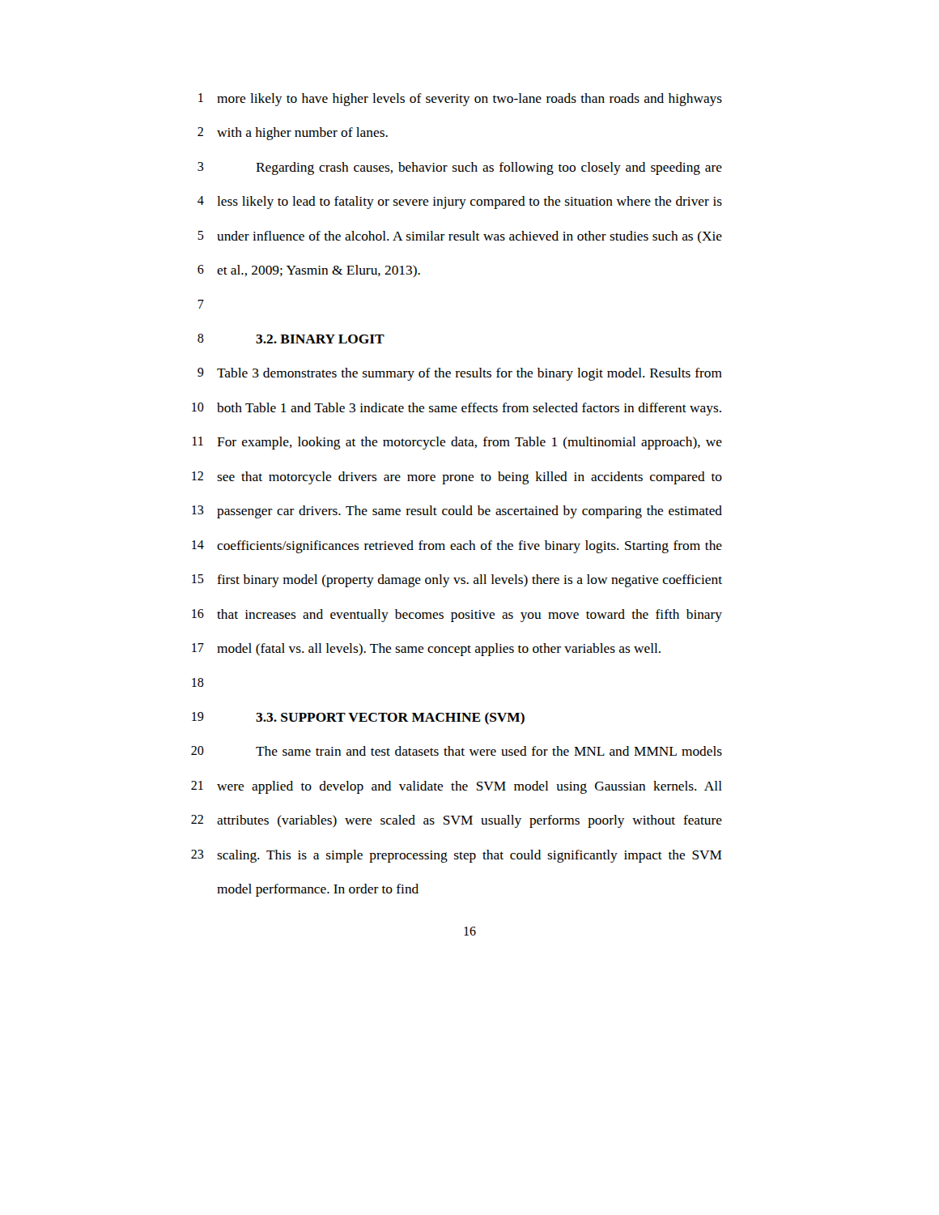1
2
3
4
5
6
7
8
9
10
11
12
13
14
15
16
17
18
19
20
21
22
23
more likely to have higher levels of severity on two-lane roads than roads and highways with a higher number of lanes.
Regarding crash causes, behavior such as following too closely and speeding are less likely to lead to fatality or severe injury compared to the situation where the driver is under influence of the alcohol. A similar result was achieved in other studies such as (Xie et al., 2009; Yasmin & Eluru, 2013).
3.2. BINARY LOGIT
Table 3 demonstrates the summary of the results for the binary logit model. Results from both Table 1 and Table 3 indicate the same effects from selected factors in different ways. For example, looking at the motorcycle data, from Table 1 (multinomial approach), we see that motorcycle drivers are more prone to being killed in accidents compared to passenger car drivers. The same result could be ascertained by comparing the estimated coefficients/significances retrieved from each of the five binary logits. Starting from the first binary model (property damage only vs. all levels) there is a low negative coefficient that increases and eventually becomes positive as you move toward the fifth binary model (fatal vs. all levels). The same concept applies to other variables as well.
3.3. SUPPORT VECTOR MACHINE (SVM)
The same train and test datasets that were used for the MNL and MMNL models were applied to develop and validate the SVM model using Gaussian kernels. All attributes (variables) were scaled as SVM usually performs poorly without feature scaling. This is a simple preprocessing step that could significantly impact the SVM model performance. In order to find
16